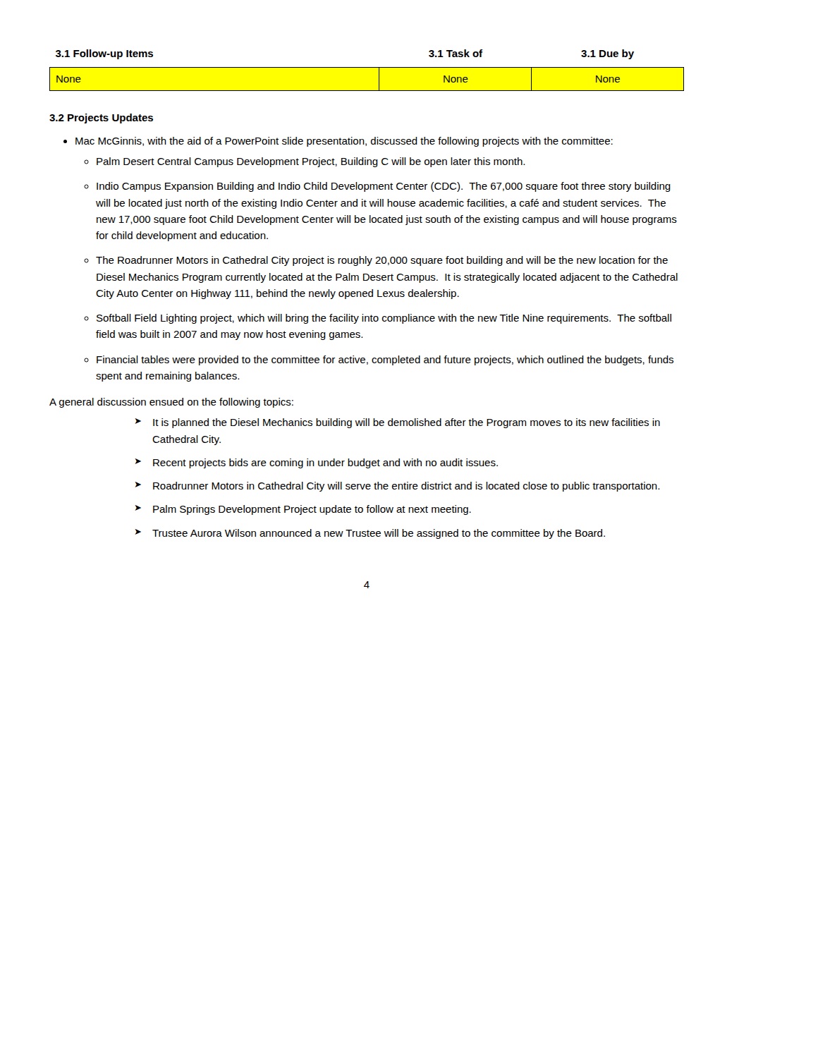| 3.1 Follow-up Items | 3.1 Task of | 3.1 Due by |
| --- | --- | --- |
| None | None | None |
3.2 Projects Updates
Mac McGinnis, with the aid of a PowerPoint slide presentation, discussed the following projects with the committee:
Palm Desert Central Campus Development Project, Building C will be open later this month.
Indio Campus Expansion Building and Indio Child Development Center (CDC). The 67,000 square foot three story building will be located just north of the existing Indio Center and it will house academic facilities, a café and student services. The new 17,000 square foot Child Development Center will be located just south of the existing campus and will house programs for child development and education.
The Roadrunner Motors in Cathedral City project is roughly 20,000 square foot building and will be the new location for the Diesel Mechanics Program currently located at the Palm Desert Campus. It is strategically located adjacent to the Cathedral City Auto Center on Highway 111, behind the newly opened Lexus dealership.
Softball Field Lighting project, which will bring the facility into compliance with the new Title Nine requirements. The softball field was built in 2007 and may now host evening games.
Financial tables were provided to the committee for active, completed and future projects, which outlined the budgets, funds spent and remaining balances.
A general discussion ensued on the following topics:
It is planned the Diesel Mechanics building will be demolished after the Program moves to its new facilities in Cathedral City.
Recent projects bids are coming in under budget and with no audit issues.
Roadrunner Motors in Cathedral City will serve the entire district and is located close to public transportation.
Palm Springs Development Project update to follow at next meeting.
Trustee Aurora Wilson announced a new Trustee will be assigned to the committee by the Board.
4